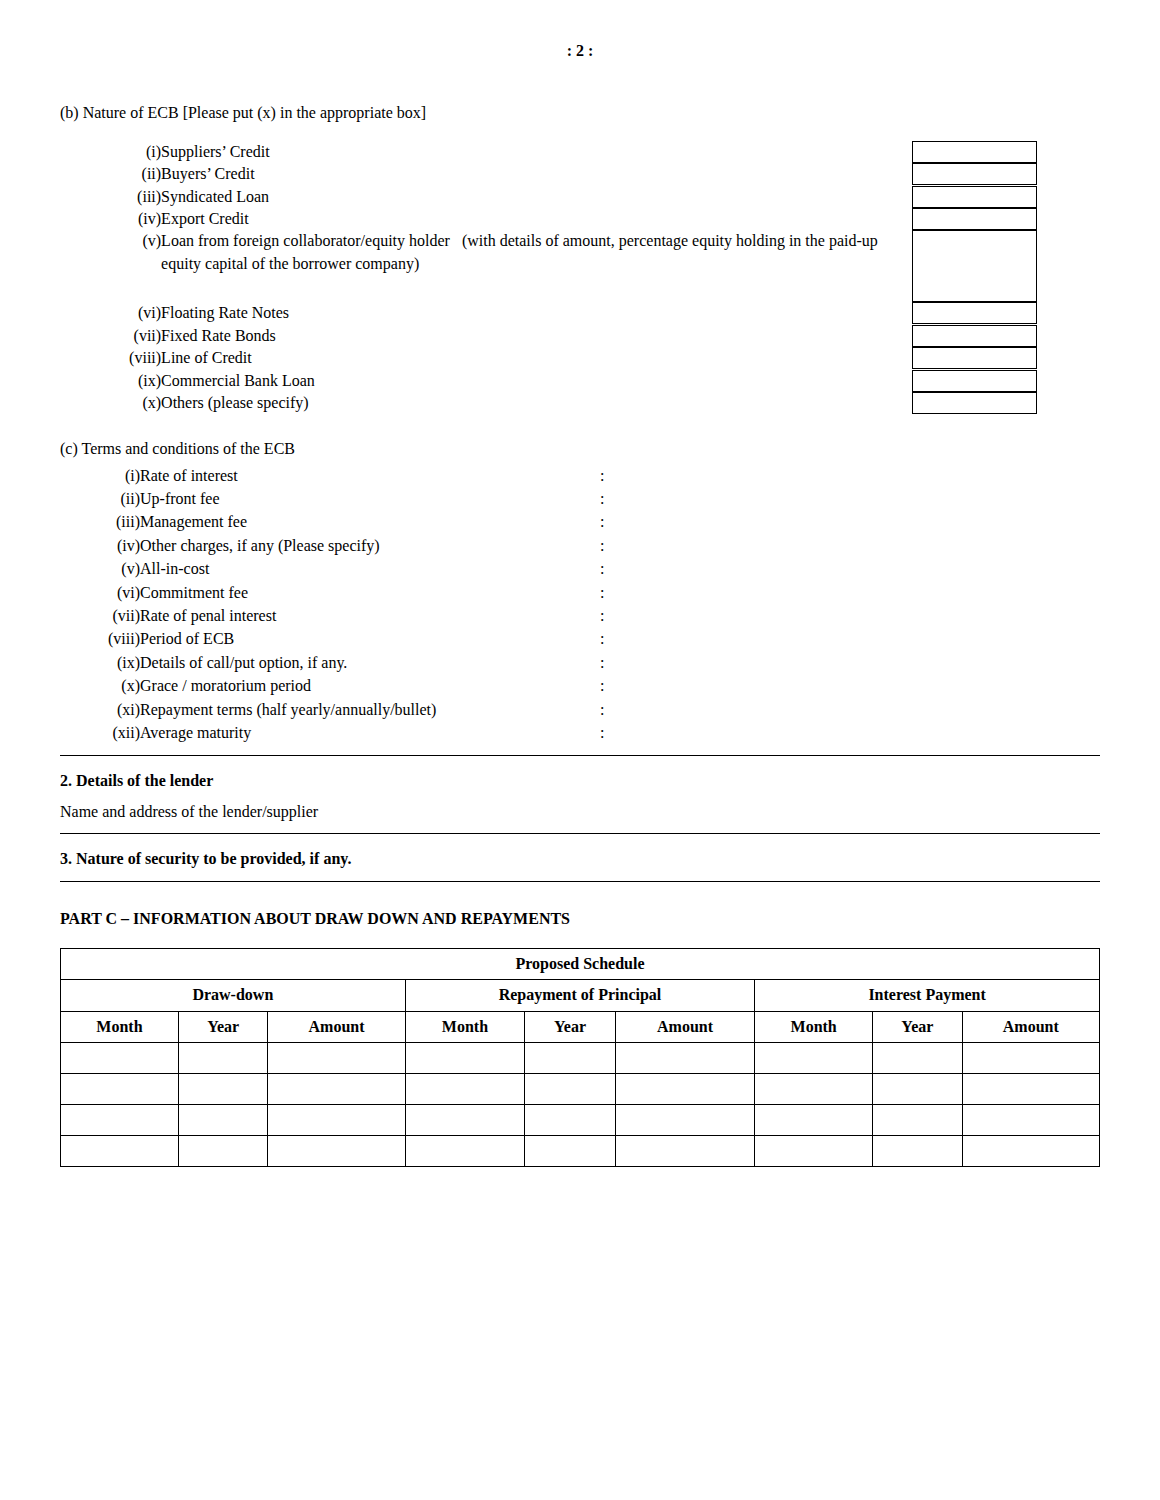: 2 :
(b) Nature of ECB [Please put (x) in the appropriate box]
| (i) | Suppliers’ Credit | |
| (ii) | Buyers’ Credit | |
| (iii) | Syndicated Loan | |
| (iv) | Export Credit | |
| (v) | Loan from foreign collaborator/equity holder (with details of amount, percentage equity holding in the paid-up equity capital of the borrower company) | |
| (vi) | Floating Rate Notes | |
| (vii) | Fixed Rate Bonds | |
| (viii) | Line of Credit | |
| (ix) | Commercial Bank Loan | |
| (x) | Others (please specify) | |
(c) Terms and conditions of the ECB
| (i) | Rate of interest | : |
| (ii) | Up-front fee | : |
| (iii) | Management fee | : |
| (iv) | Other charges, if any (Please specify) | : |
| (v) | All-in-cost | : |
| (vi) | Commitment fee | : |
| (vii) | Rate of penal interest | : |
| (viii) | Period of ECB | : |
| (ix) | Details of call/put option, if any. | : |
| (x) | Grace / moratorium period | : |
| (xi) | Repayment terms (half yearly/annually/bullet) | : |
| (xii) | Average maturity | : |
2. Details of the lender
Name and address of the lender/supplier
3. Nature of security to be provided, if any.
PART C – INFORMATION ABOUT DRAW DOWN AND REPAYMENTS
| Proposed Schedule |
| --- |
| Draw-down | Repayment of Principal | Interest Payment |
| Month | Year | Amount | Month | Year | Amount | Month | Year | Amount |